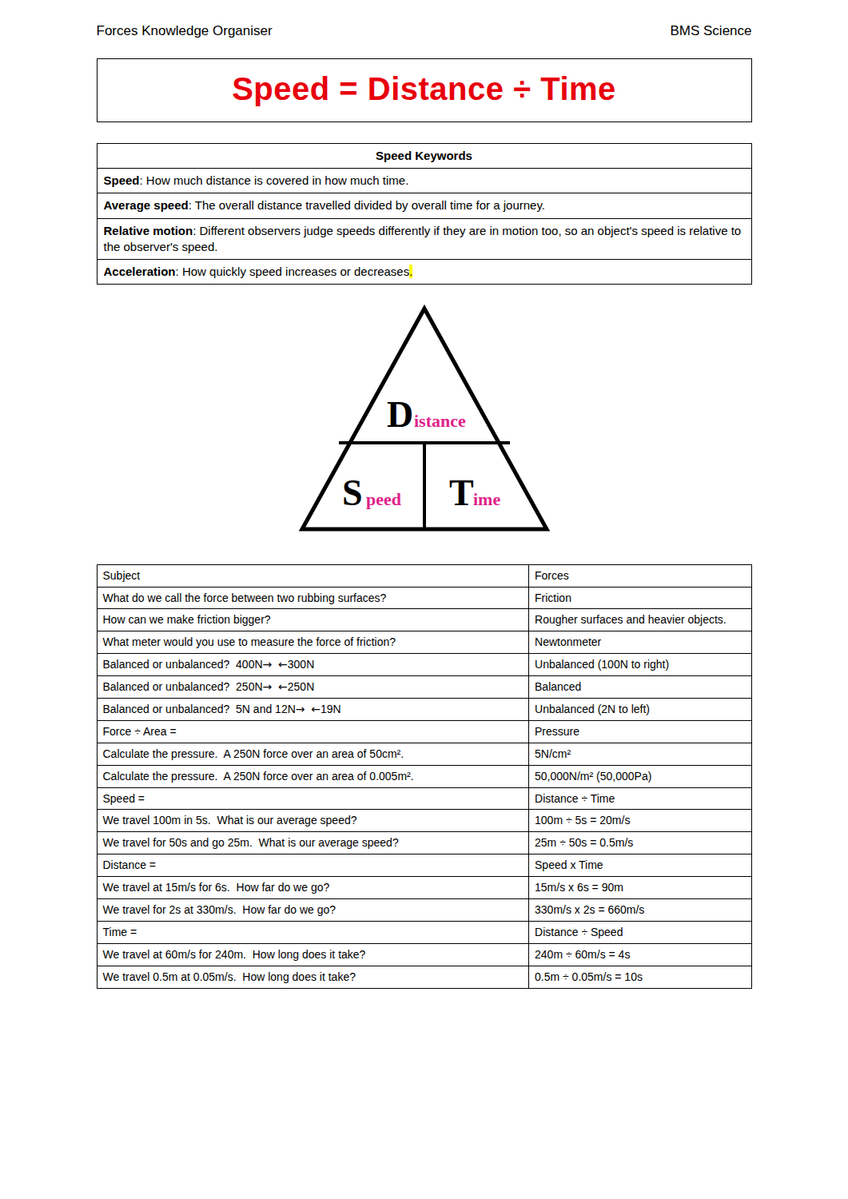Forces Knowledge Organiser BMS Science
Speed = Distance ÷ Time
| Speed Keywords |
| --- |
| Speed : How much distance is covered in how much time. |
| Average speed : The overall distance travelled divided by overall time for a journey. |
| Relative motion : Different observers judge speeds differently if they are in motion too, so an object's speed is relative to the observer's speed. |
| Acceleration : How quickly speed increases or decreases . |
D istance S peed T ime
| Subject | Forces |
| --- | --- |
| What do we call the force between two rubbing surfaces? | Friction |
| How can we make friction bigger? | Rougher surfaces and heavier objects. |
| What meter would you use to measure the force of friction? | Newtonmeter |
| Balanced or unbalanced? 400N → ← 300N | Unbalanced (100N to right) |
| Balanced or unbalanced? 250N → ← 250N | Balanced |
| Balanced or unbalanced? 5N and 12N → ← 19N | Unbalanced (2N to left) |
| Force ÷ Area = | Pressure |
| Calculate the pressure. A 250N force over an area of 50cm². | 5N/cm² |
| Calculate the pressure. A 250N force over an area of 0.005m². | 50,000N/m² (50,000Pa) |
| Speed = | Distance ÷ Time |
| We travel 100m in 5s. What is our average speed? | 100m ÷ 5s = 20m/s |
| We travel for 50s and go 25m. What is our average speed? | 25m ÷ 50s = 0.5m/s |
| Distance = | Speed x Time |
| We travel at 15m/s for 6s. How far do we go? | 15m/s x 6s = 90m |
| We travel for 2s at 330m/s. How far do we go? | 330m/s x 2s = 660m/s |
| Time = | Distance ÷ Speed |
| We travel at 60m/s for 240m. How long does it take? | 240m ÷ 60m/s = 4s |
| We travel 0.5m at 0.05m/s. How long does it take? | 0.5m ÷ 0.05m/s = 10s |